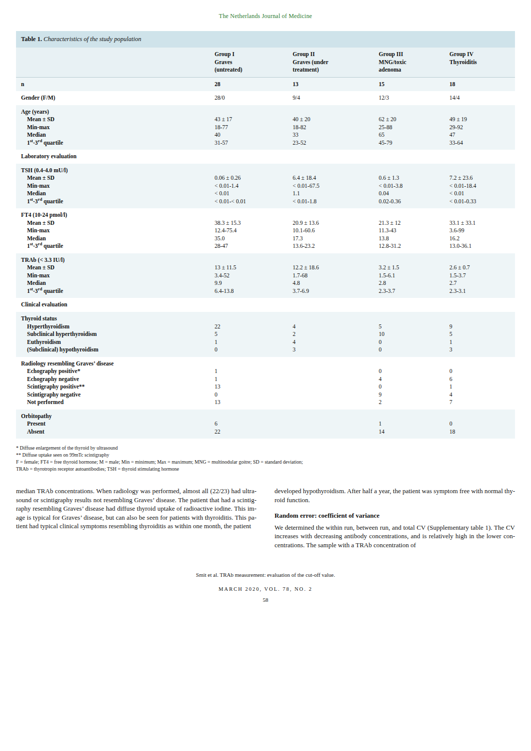The Netherlands Journal of Medicine
Table 1. Characteristics of the study population
| | Group I Graves (untreated) | Group II Graves (under treatment) | Group III MNG/toxic adenoma | Group IV Thyroiditis |
| --- | --- | --- | --- | --- |
| n | 28 | 13 | 15 | 18 |
| Gender (F/M) | 28/0 | 9/4 | 12/3 | 14/4 |
| Age (years) Mean ± SD Min-max Median 1 st -3 rd quartile | 43 ± 17 18-77 40 31-57 | 40 ± 20 18-82 33 23-52 | 62 ± 20 25-88 65 45-79 | 49 ± 19 29-92 47 33-64 |
| Laboratory evaluation |
| TSH (0.4-4.0 mU/l) Mean ± SD Min-max Median 1 st -3 rd quartile | 0.06 ± 0.26 < 0.01-1.4 < 0.01 < 0.01-< 0.01 | 6.4 ± 18.4 < 0.01-67.5 1.1 < 0.01-1.8 | 0.6 ± 1.3 < 0.01-3.8 0.04 0.02-0.36 | 7.2 ± 23.6 < 0.01-18.4 < 0.01 < 0.01-0.33 |
| FT4 (10-24 pmol/l) Mean ± SD Min-max Median 1 st -3 rd quartile | 38.3 ± 15.3 12.4-75.4 35.0 28-47 | 20.9 ± 13.6 10.1-60.6 17.3 13.6-23.2 | 21.3 ± 12 11.3-43 13.8 12.8-31.2 | 33.1 ± 33.1 3.6-99 16.2 13.0-36.1 |
| TRAb (< 3.3 IU/l) Mean ± SD Min-max Median 1 st -3 rd quartile | 13 ± 11.5 3.4-52 9.9 6.4-13.8 | 12.2 ± 18.6 1.7-68 4.8 3.7-6.9 | 3.2 ± 1.5 1.5-6.1 2.8 2.3-3.7 | 2.6 ± 0.7 1.5-3.7 2.7 2.3-3.1 |
| Clinical evaluation |
| Thyroid status Hyperthyroidism Subclinical hyperthyroidism Euthyroidism (Subclinical) hypothyroidism | 22 5 1 0 | 4 2 4 3 | 5 10 0 0 | 9 5 1 3 |
| Radiology resembling Graves’ disease Echography positive* Echography negative Scintigraphy positive** Scintigraphy negative Not performed | 1 1 13 0 13 | | 0 4 0 9 2 | 0 6 1 4 7 |
| Orbitopathy Present Absent | 6 22 | | 1 14 | 0 18 |
* Diffuse enlargement of the thyroid by ultrasound
** Diffuse uptake seen on 99mTc scintigraphy
F = female; FT4 = free thyroid hormone; M = male; Min = minimum; Max = maximum; MNG = multinodular goitre; SD = standard deviation;
TRAb = thyrotropin receptor autoantibodies; TSH = thyroid stimulating hormone
median TRAb concentrations. When radiology was performed, almost all (22/23) had ultrasound or scintigraphy results not resembling Graves’ disease. The patient that had a scintigraphy resembling Graves’ disease had diffuse thyroid uptake of radioactive iodine. This image is typical for Graves’ disease, but can also be seen for patients with thyroiditis. This patient had typical clinical symptoms resembling thyroiditis as within one month, the patient
developed hypothyroidism. After half a year, the patient was symptom free with normal thyroid function.
Random error: coefficient of variance
We determined the within run, between run, and total CV (Supplementary table 1). The CV increases with decreasing antibody concentrations, and is relatively high in the lower concentrations. The sample with a TRAb concentration of
Smit et al. TRAb measurement: evaluation of the cut-off value.
MARCH 2020, VOL. 78, NO. 2
58